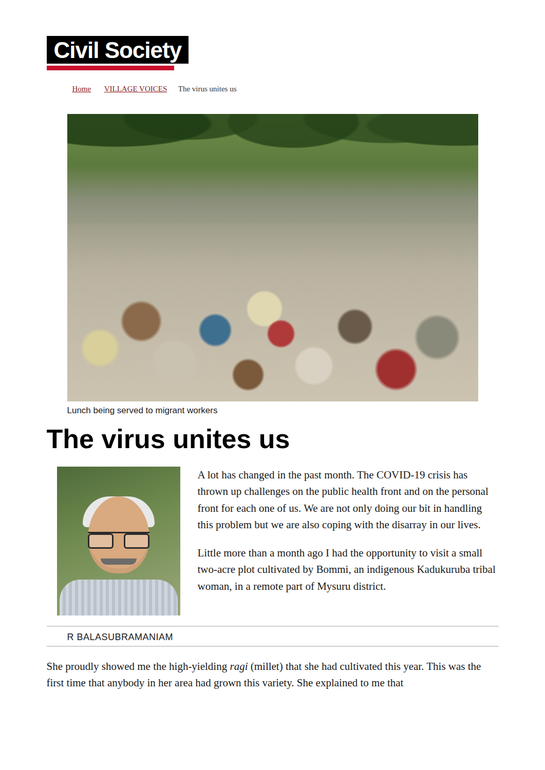Civil Society
Home VILLAGE VOICES The virus unites us
Lunch being served to migrant workers
The virus unites us
A lot has changed in the past month. The COVID-19 crisis has thrown up challenges on the public health front and on the personal front for each one of us. We are not only doing our bit in handling this problem but we are also coping with the disarray in our lives.
Little more than a month ago I had the opportunity to visit a small two-acre plot cultivated by Bommi, an indigenous Kadukuruba tribal woman, in a remote part of Mysuru district.
R BALASUBRAMANIAM
She proudly showed me the high-yielding ragi (millet) that she had cultivated this year. This was the first time that anybody in her area had grown this variety. She explained to me that